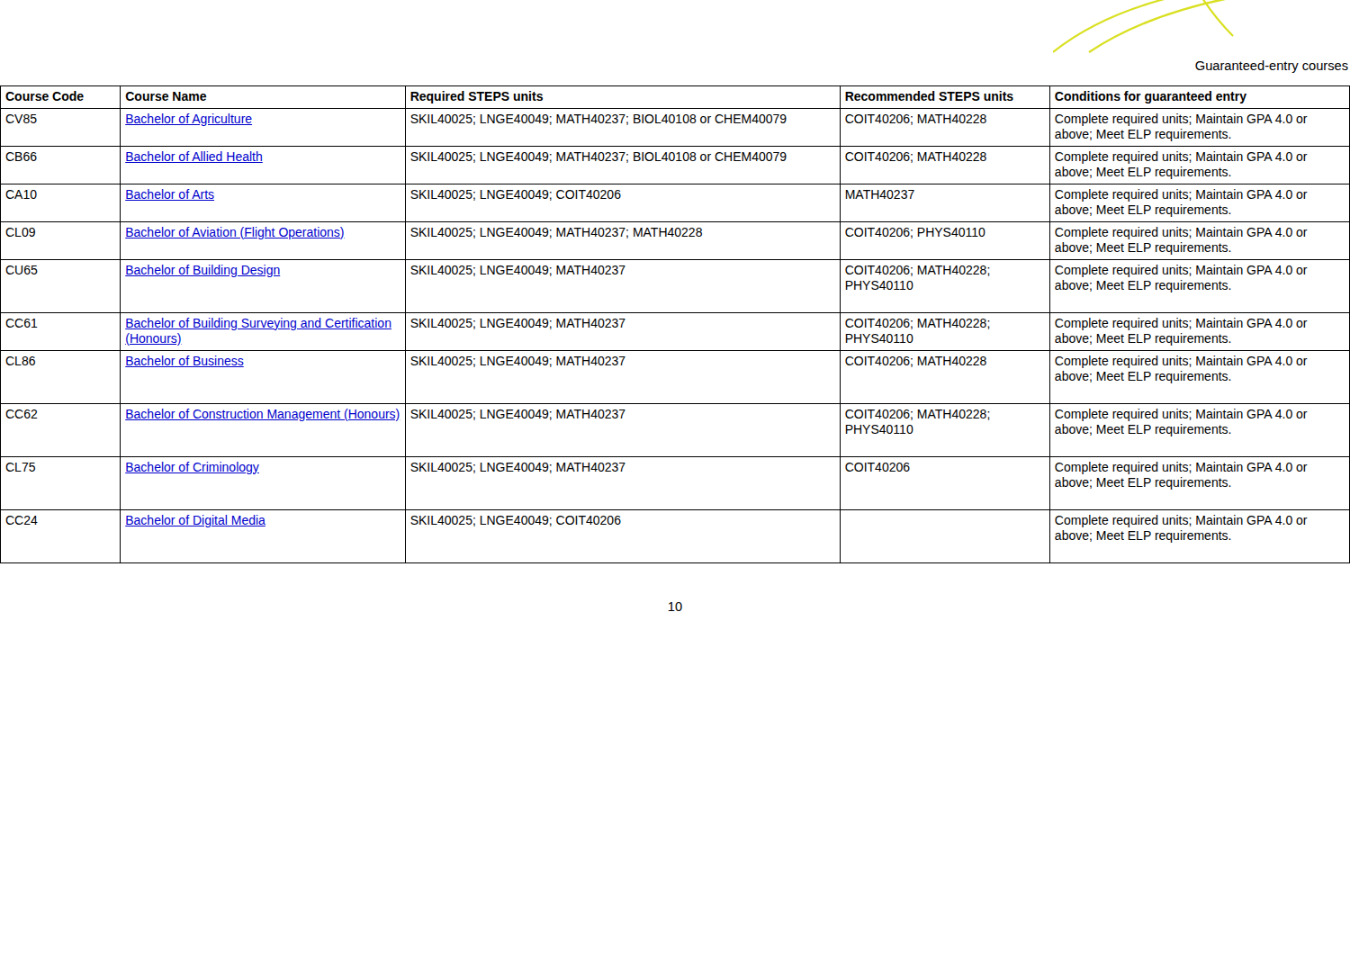Guaranteed-entry courses
| Course Code | Course Name | Required STEPS units | Recommended STEPS units | Conditions for guaranteed entry |
| --- | --- | --- | --- | --- |
| CV85 | Bachelor of Agriculture | SKIL40025; LNGE40049; MATH40237; BIOL40108 or CHEM40079 | COIT40206; MATH40228 | Complete required units; Maintain GPA 4.0 or above; Meet ELP requirements. |
| CB66 | Bachelor of Allied Health | SKIL40025; LNGE40049; MATH40237; BIOL40108 or CHEM40079 | COIT40206; MATH40228 | Complete required units; Maintain GPA 4.0 or above; Meet ELP requirements. |
| CA10 | Bachelor of Arts | SKIL40025; LNGE40049; COIT40206 | MATH40237 | Complete required units; Maintain GPA 4.0 or above; Meet ELP requirements. |
| CL09 | Bachelor of Aviation (Flight Operations) | SKIL40025; LNGE40049; MATH40237; MATH40228 | COIT40206; PHYS40110 | Complete required units; Maintain GPA 4.0 or above; Meet ELP requirements. |
| CU65 | Bachelor of Building Design | SKIL40025; LNGE40049; MATH40237 | COIT40206; MATH40228; PHYS40110 | Complete required units; Maintain GPA 4.0 or above; Meet ELP requirements. |
| CC61 | Bachelor of Building Surveying and Certification (Honours) | SKIL40025; LNGE40049; MATH40237 | COIT40206; MATH40228; PHYS40110 | Complete required units; Maintain GPA 4.0 or above; Meet ELP requirements. |
| CL86 | Bachelor of Business | SKIL40025; LNGE40049; MATH40237 | COIT40206; MATH40228 | Complete required units; Maintain GPA 4.0 or above; Meet ELP requirements. |
| CC62 | Bachelor of Construction Management (Honours) | SKIL40025; LNGE40049; MATH40237 | COIT40206; MATH40228; PHYS40110 | Complete required units; Maintain GPA 4.0 or above; Meet ELP requirements. |
| CL75 | Bachelor of Criminology | SKIL40025; LNGE40049; MATH40237 | COIT40206 | Complete required units; Maintain GPA 4.0 or above; Meet ELP requirements. |
| CC24 | Bachelor of Digital Media | SKIL40025; LNGE40049; COIT40206 | | Complete required units; Maintain GPA 4.0 or above; Meet ELP requirements. |
10